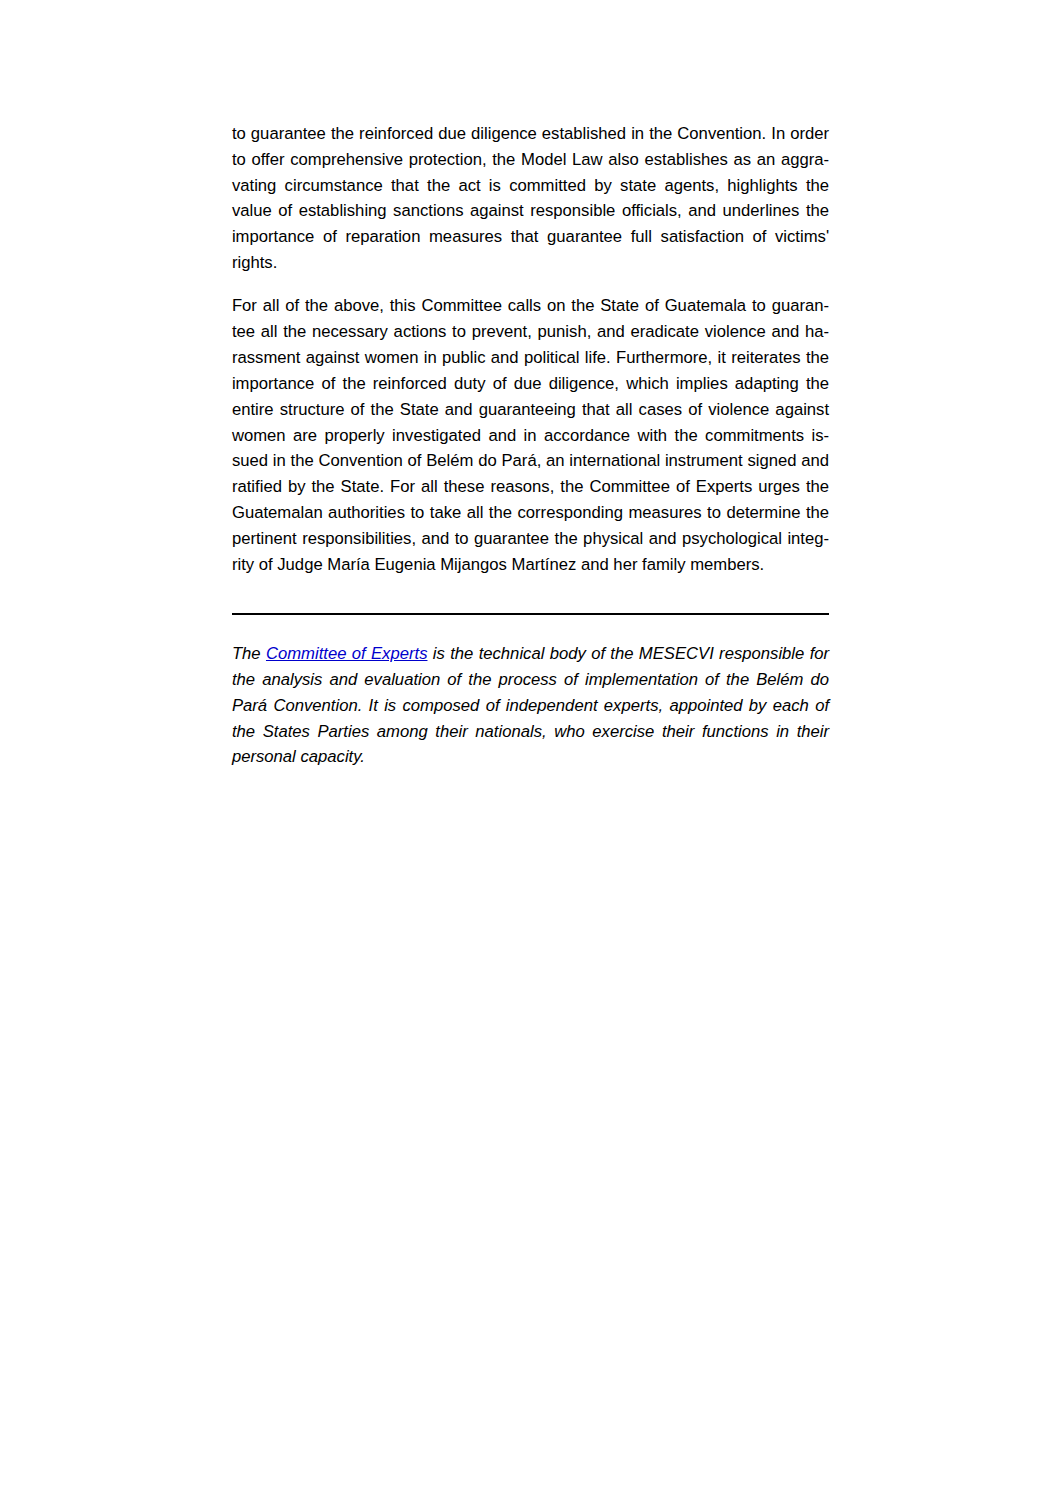to guarantee the reinforced due diligence established in the Convention. In order to offer comprehensive protection, the Model Law also establishes as an aggravating circumstance that the act is committed by state agents, highlights the value of establishing sanctions against responsible officials, and underlines the importance of reparation measures that guarantee full satisfaction of victims' rights.
For all of the above, this Committee calls on the State of Guatemala to guarantee all the necessary actions to prevent, punish, and eradicate violence and harassment against women in public and political life. Furthermore, it reiterates the importance of the reinforced duty of due diligence, which implies adapting the entire structure of the State and guaranteeing that all cases of violence against women are properly investigated and in accordance with the commitments issued in the Convention of Belém do Pará, an international instrument signed and ratified by the State. For all these reasons, the Committee of Experts urges the Guatemalan authorities to take all the corresponding measures to determine the pertinent responsibilities, and to guarantee the physical and psychological integrity of Judge María Eugenia Mijangos Martínez and her family members.
The Committee of Experts is the technical body of the MESECVI responsible for the analysis and evaluation of the process of implementation of the Belém do Pará Convention. It is composed of independent experts, appointed by each of the States Parties among their nationals, who exercise their functions in their personal capacity.